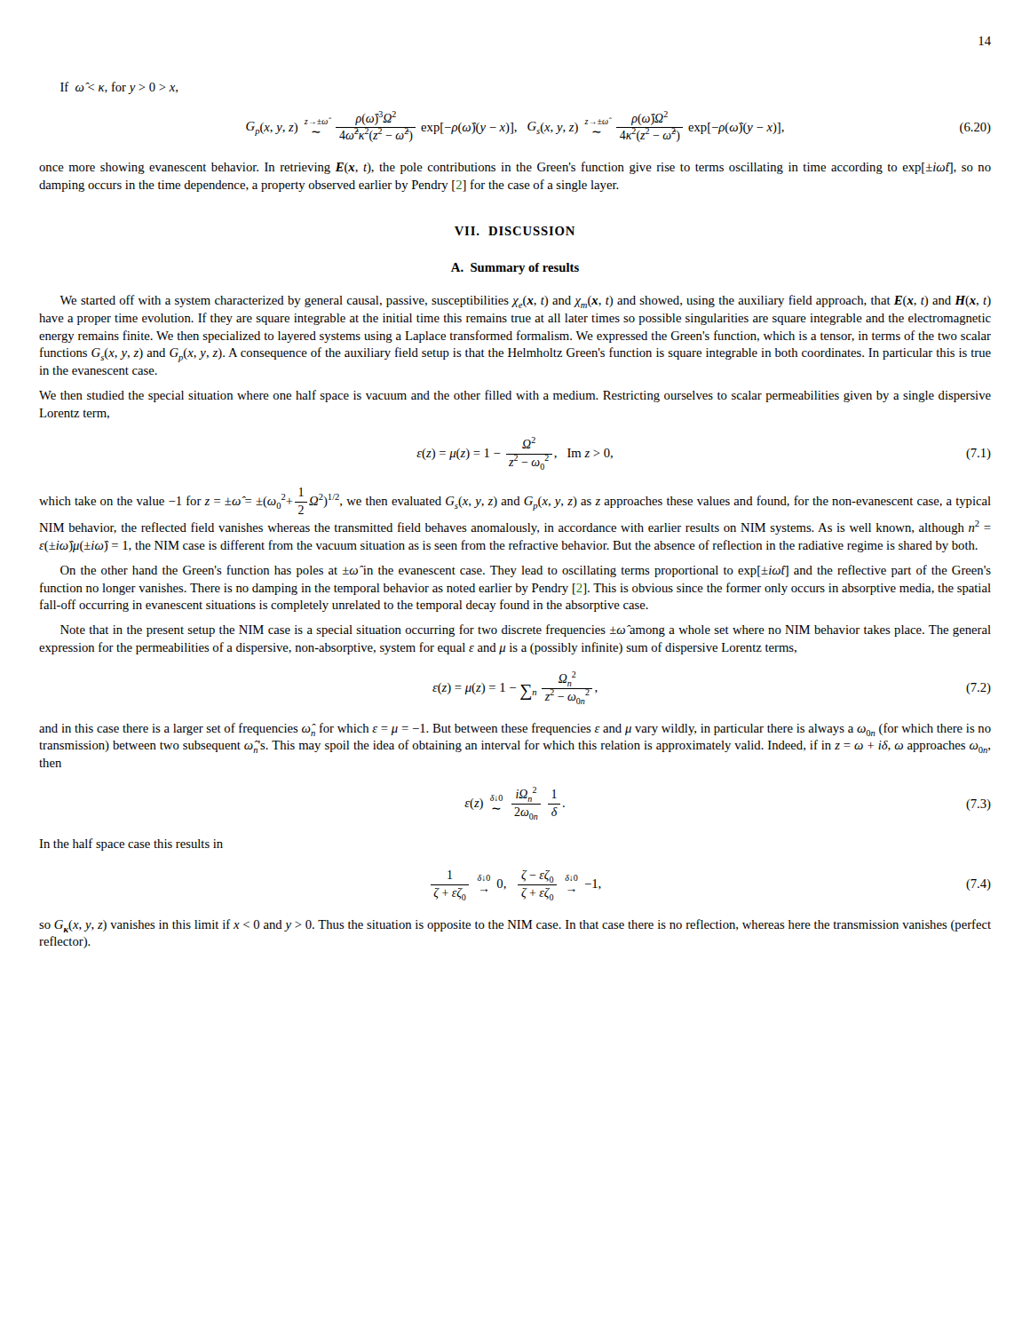14
If ω̂ < κ, for y > 0 > x,
Gp(x, y, z) z→±ω̂∼ ρ(ω̂)3Ω24ω̂2κ2(z2 − ω̂2) exp[−ρ(ω̂)(y − x)], Gs(x, y, z) z→±ω̂∼ ρ(ω̂)Ω24κ2(z2 − ω̂2) exp[−ρ(ω̂)(y − x)], (6.20)
once more showing evanescent behavior. In retrieving E(x, t), the pole contributions in the Green's function give rise to terms oscillating in time according to exp[±iω̂t], so no damping occurs in the time dependence, a property observed earlier by Pendry [2] for the case of a single layer.
VII. Discussion
A. Summary of results
We started off with a system characterized by general causal, passive, susceptibilities χe(x, t) and χm(x, t) and showed, using the auxiliary field approach, that E(x, t) and H(x, t) have a proper time evolution. If they are square integrable at the initial time this remains true at all later times so possible singularities are square integrable and the electromagnetic energy remains finite. We then specialized to layered systems using a Laplace transformed formalism. We expressed the Green's function, which is a tensor, in terms of the two scalar functions Gs(x, y, z) and Gp(x, y, z). A consequence of the auxiliary field setup is that the Helmholtz Green's function is square integrable in both coordinates. In particular this is true in the evanescent case.
We then studied the special situation where one half space is vacuum and the other filled with a medium. Restricting ourselves to scalar permeabilities given by a single dispersive Lorentz term,
ε(z) = μ(z) = 1 − Ω2 z2 − ω02, Im z > 0, (7.1)
which take on the value −1 for z = ±ω̂ = ±(ω02+12 Ω2)1/2, we then evaluated Gs(x, y, z) and Gp(x, y, z) as z approaches these values and found, for the non-evanescent case, a typical NIM behavior, the reflected field vanishes whereas the transmitted field behaves anomalously, in accordance with earlier results on NIM systems. As is well known, although n2 = ε(±iω̂)μ(±iω̂) = 1, the NIM case is different from the vacuum situation as is seen from the refractive behavior. But the absence of reflection in the radiative regime is shared by both.
On the other hand the Green's function has poles at ±ω̂ in the evanescent case. They lead to oscillating terms proportional to exp[±iω̂t] and the reflective part of the Green's function no longer vanishes. There is no damping in the temporal behavior as noted earlier by Pendry [2]. This is obvious since the former only occurs in absorptive media, the spatial fall-off occurring in evanescent situations is completely unrelated to the temporal decay found in the absorptive case.
Note that in the present setup the NIM case is a special situation occurring for two discrete frequencies ±ω̂ among a whole set where no NIM behavior takes place. The general expression for the permeabilities of a dispersive, non-absorptive, system for equal ε and μ is a (possibly infinite) sum of dispersive Lorentz terms,
ε(z) = μ(z) = 1 − ∑n Ωn2 z2 − ω0n2, (7.2)
and in this case there is a larger set of frequencies ω̂n for which ε = μ = −1. But between these frequencies ε and μ vary wildly, in particular there is always a ω0n (for which there is no transmission) between two subsequent ω̂n's. This may spoil the idea of obtaining an interval for which this relation is approximately valid. Indeed, if in z = ω + iδ, ω approaches ω0n, then
ε(z) δ↓0∼ iΩn22ω0n 1 δ. (7.3)
In the half space case this results in
1 ζ + εζ0 δ↓0→ 0, ζ − εζ0 ζ + εζ0 δ↓0→ −1, (7.4)
so Gκ(x, y, z) vanishes in this limit if x < 0 and y > 0. Thus the situation is opposite to the NIM case. In that case there is no reflection, whereas here the transmission vanishes (perfect reflector).